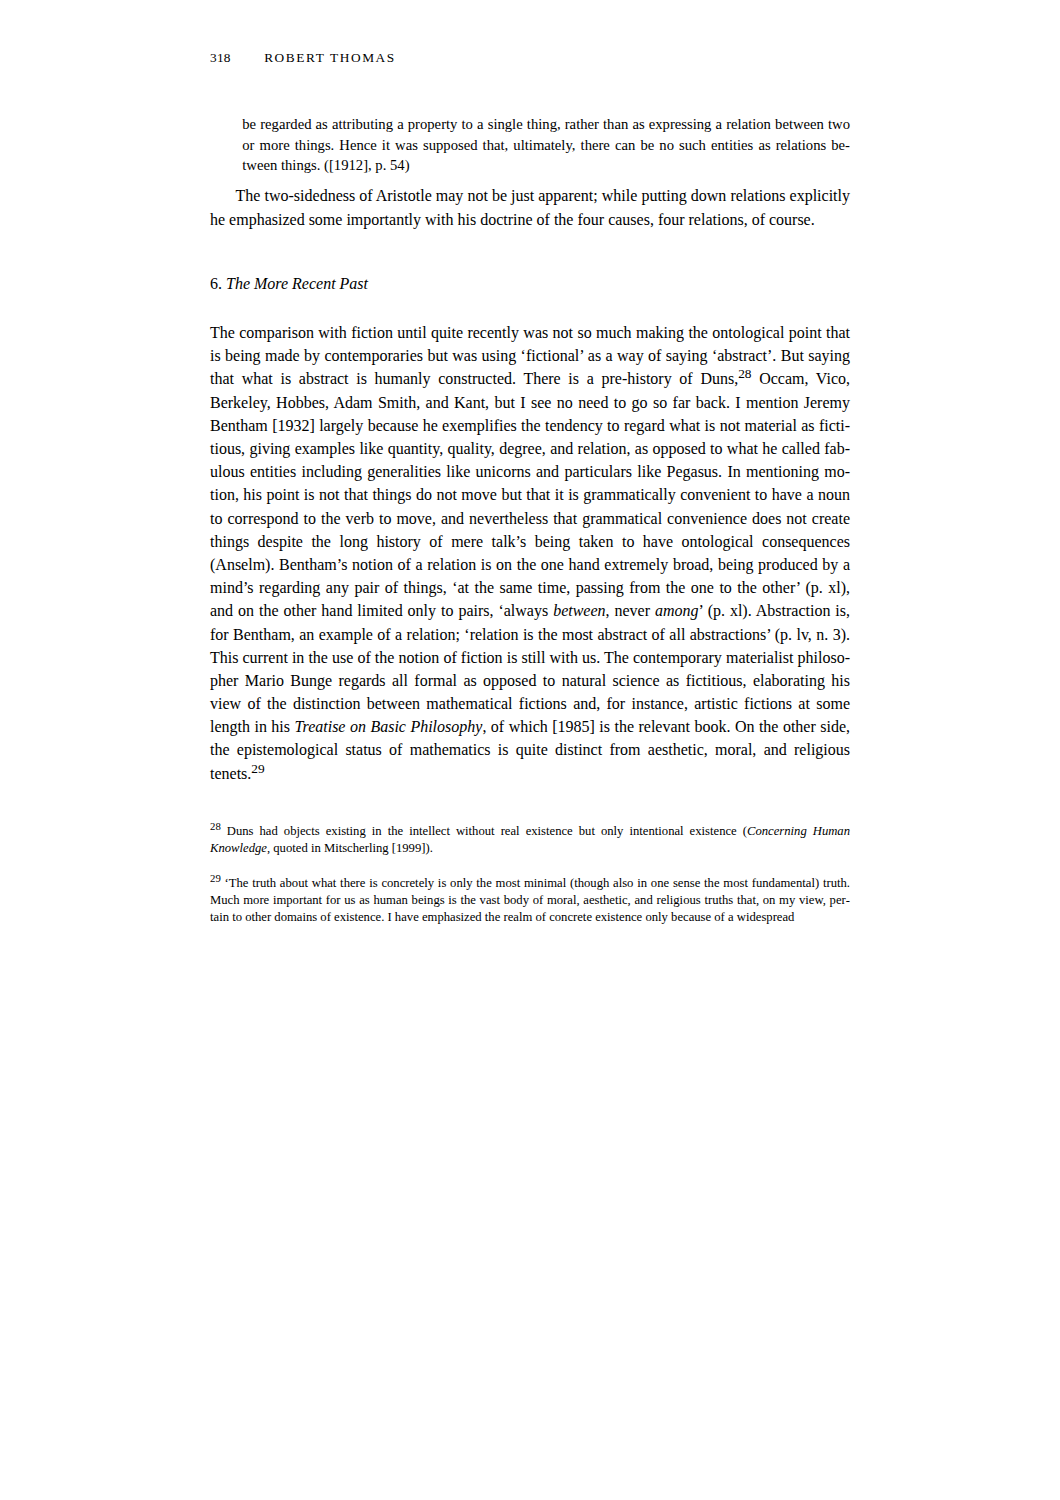318 Robert Thomas
be regarded as attributing a property to a single thing, rather than as expressing a relation between two or more things. Hence it was supposed that, ultimately, there can be no such entities as relations between things. ([1912], p. 54)
The two-sidedness of Aristotle may not be just apparent; while putting down relations explicitly he emphasized some importantly with his doctrine of the four causes, four relations, of course.
6. The More Recent Past
The comparison with fiction until quite recently was not so much making the ontological point that is being made by contemporaries but was using ‘fictional’ as a way of saying ‘abstract’. But saying that what is abstract is humanly constructed. There is a pre-history of Duns,28 Occam, Vico, Berkeley, Hobbes, Adam Smith, and Kant, but I see no need to go so far back. I mention Jeremy Bentham [1932] largely because he exemplifies the tendency to regard what is not material as fictitious, giving examples like quantity, quality, degree, and relation, as opposed to what he called fabulous entities including generalities like unicorns and particulars like Pegasus. In mentioning motion, his point is not that things do not move but that it is grammatically convenient to have a noun to correspond to the verb to move, and nevertheless that grammatical convenience does not create things despite the long history of mere talk’s being taken to have ontological consequences (Anselm). Bentham’s notion of a relation is on the one hand extremely broad, being produced by a mind’s regarding any pair of things, ‘at the same time, passing from the one to the other’ (p. xl), and on the other hand limited only to pairs, ‘always between, never among’ (p. xl). Abstraction is, for Bentham, an example of a relation; ‘relation is the most abstract of all abstractions’ (p. lv, n. 3). This current in the use of the notion of fiction is still with us. The contemporary materialist philosopher Mario Bunge regards all formal as opposed to natural science as fictitious, elaborating his view of the distinction between mathematical fictions and, for instance, artistic fictions at some length in his Treatise on Basic Philosophy, of which [1985] is the relevant book. On the other side, the epistemological status of mathematics is quite distinct from aesthetic, moral, and religious tenets.29
28 Duns had objects existing in the intellect without real existence but only intentional existence (Concerning Human Knowledge, quoted in Mitscherling [1999]).
29 ‘The truth about what there is concretely is only the most minimal (though also in one sense the most fundamental) truth. Much more important for us as human beings is the vast body of moral, aesthetic, and religious truths that, on my view, pertain to other domains of existence. I have emphasized the realm of concrete existence only because of a widespread